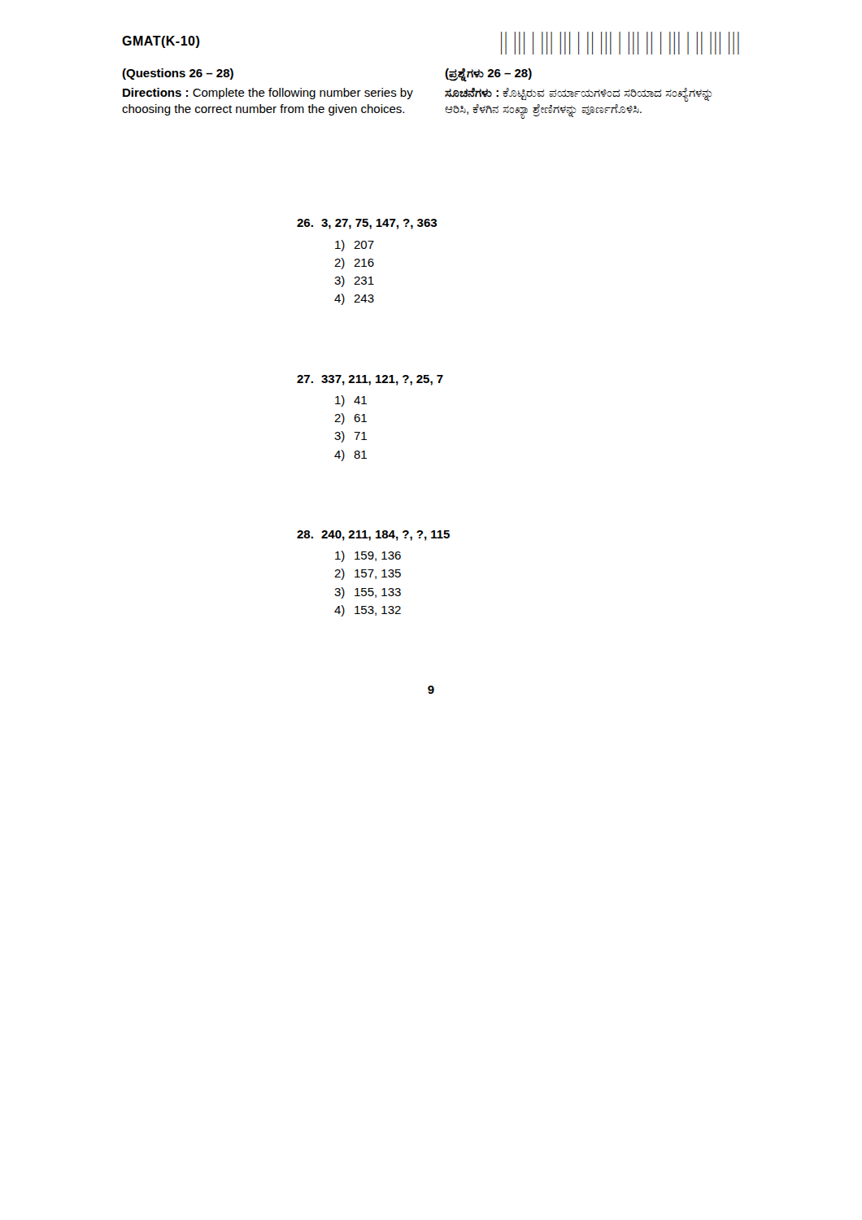GMAT(K-10)
|| ||| | ||| ||| | || ||| | ||| || | ||| | || ||| |||
(Questions 26 – 28)
Directions : Complete the following number series by choosing the correct number from the given choices.
(ಪ್ರಶ್ನೆಗಳು 26 – 28)
ಸೂಚನೆಗಳು : ಕೊಟ್ಟಿರುವ ಪರ್ಯಾಯಗಳಿಂದ ಸರಿಯಾದ ಸಂಖ್ಯೆಗಳನ್ನು ಆರಿಸಿ, ಕೆಳಗಿನ ಸಂಖ್ಯಾ ಶ್ರೇಣಿಗಳನ್ನು ಪೂರ್ಣಗೊಳಿಸಿ.
26. 3, 27, 75, 147, ?, 363
1) 207
2) 216
3) 231
4) 243
27. 337, 211, 121, ?, 25, 7
1) 41
2) 61
3) 71
4) 81
28. 240, 211, 184, ?, ?, 115
1) 159, 136
2) 157, 135
3) 155, 133
4) 153, 132
9